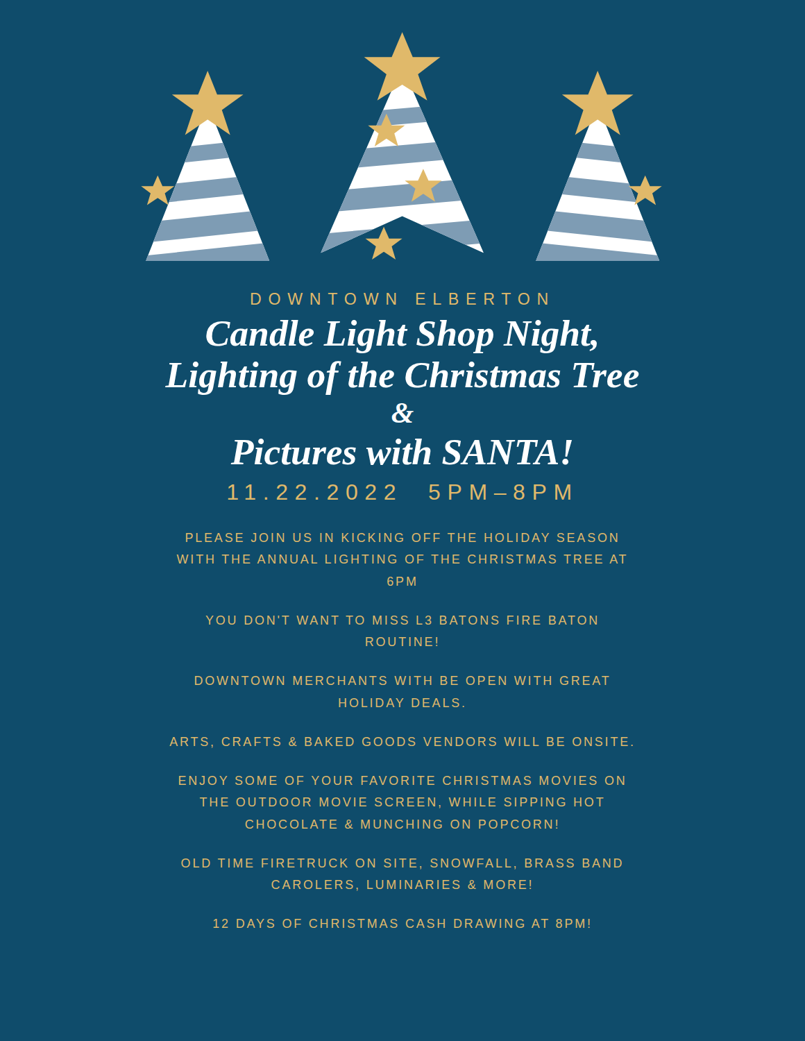Downtown Elberton
Candle Light Shop Night,
Lighting of the Christmas Tree & Pictures with SANTA!
11.22.2022 5PM–8PM
Please join us in kicking off the holiday season with the annual lighting of the Christmas tree at 6pm
You don't want to miss L3 Batons fire baton routine!
Downtown merchants with be open with great holiday deals.
Arts, crafts & baked goods vendors will be onsite.
Enjoy some of your favorite Christmas movies on the outdoor movie screen, while sipping hot chocolate & munching on popcorn!
Old time firetruck on site, snowfall, brass band carolers, luminaries & more!
12 days of Christmas cash drawing at 8pm!